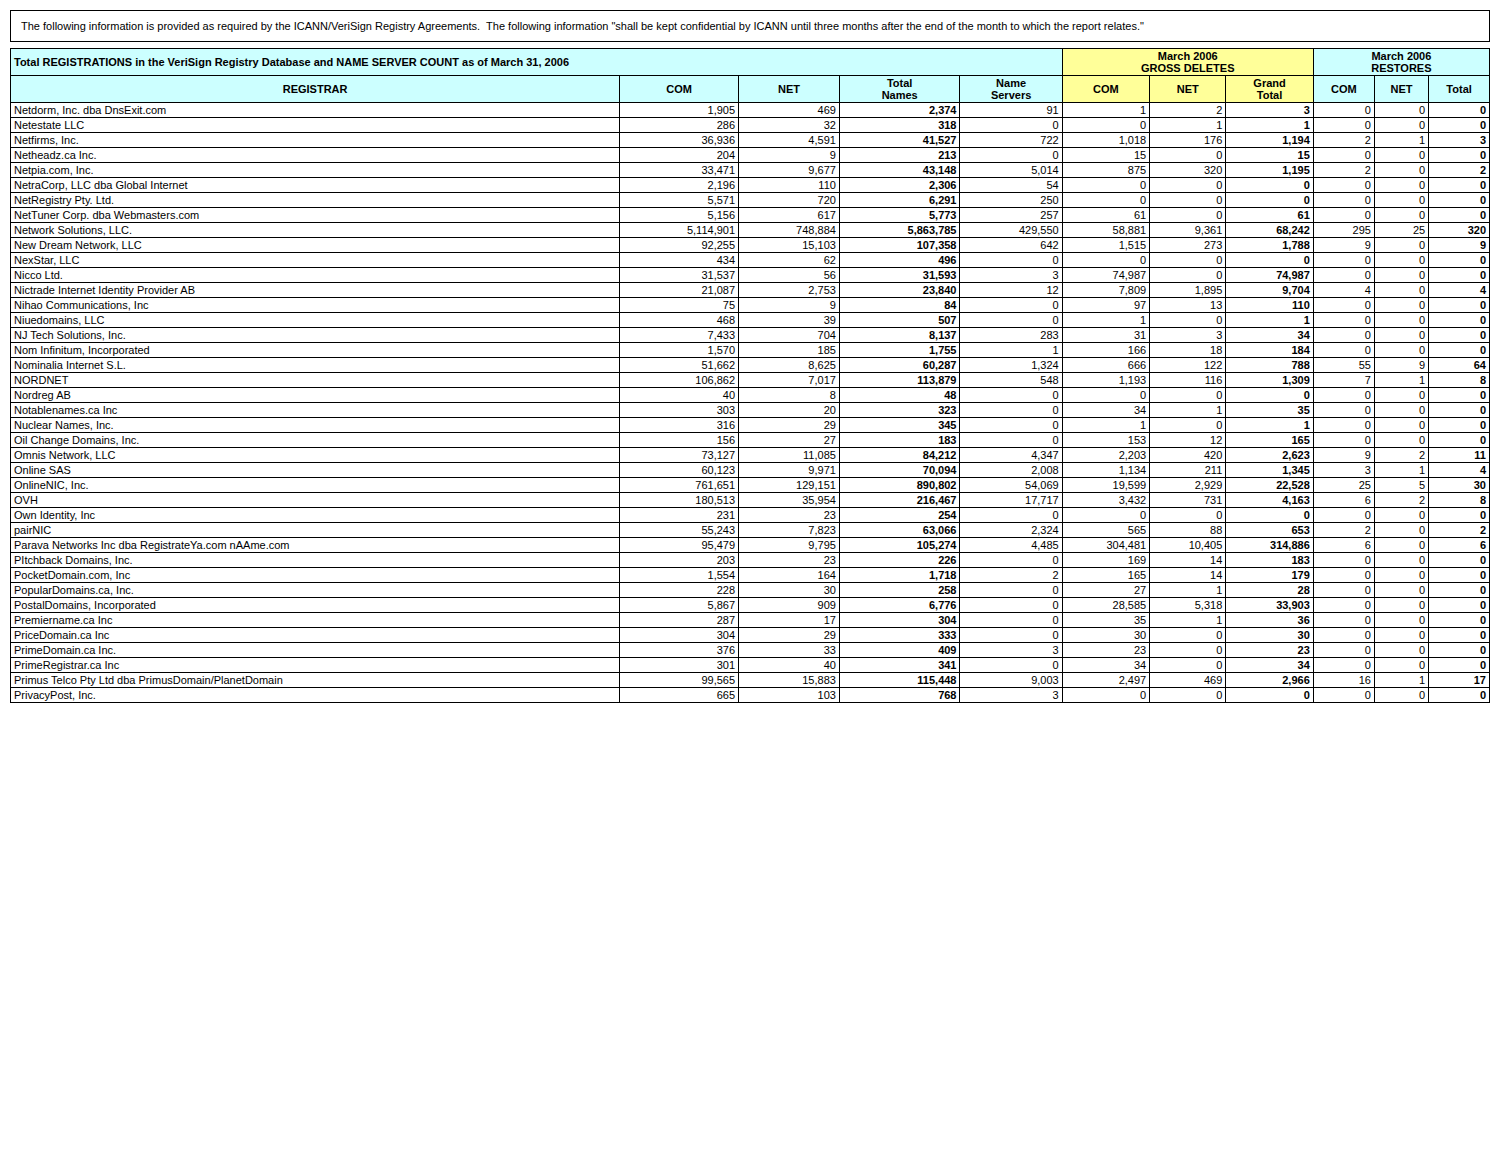The following information is provided as required by the ICANN/VeriSign Registry Agreements. The following information "shall be kept confidential by ICANN until three months after the end of the month to which the report relates."
| Total REGISTRATIONS in the VeriSign Registry Database and NAME SERVER COUNT as of March 31, 2006 | March 2006 GROSS DELETES | March 2006 RESTORES |
| --- | --- | --- |
| REGISTRAR | COM | NET | Total Names | Name Servers | COM | NET | Grand Total | COM | NET | Total |
| Netdorm, Inc. dba DnsExit.com | 1,905 | 469 | 2,374 | 91 | 1 | 2 | 3 | 0 | 0 | 0 |
| Netestate LLC | 286 | 32 | 318 | 0 | 0 | 1 | 1 | 0 | 0 | 0 |
| Netfirms, Inc. | 36,936 | 4,591 | 41,527 | 722 | 1,018 | 176 | 1,194 | 2 | 1 | 3 |
| Netheadz.ca Inc. | 204 | 9 | 213 | 0 | 15 | 0 | 15 | 0 | 0 | 0 |
| Netpia.com, Inc. | 33,471 | 9,677 | 43,148 | 5,014 | 875 | 320 | 1,195 | 2 | 0 | 2 |
| NetraCorp, LLC dba Global Internet | 2,196 | 110 | 2,306 | 54 | 0 | 0 | 0 | 0 | 0 | 0 |
| NetRegistry Pty. Ltd. | 5,571 | 720 | 6,291 | 250 | 0 | 0 | 0 | 0 | 0 | 0 |
| NetTuner Corp. dba Webmasters.com | 5,156 | 617 | 5,773 | 257 | 61 | 0 | 61 | 0 | 0 | 0 |
| Network Solutions, LLC. | 5,114,901 | 748,884 | 5,863,785 | 429,550 | 58,881 | 9,361 | 68,242 | 295 | 25 | 320 |
| New Dream Network, LLC | 92,255 | 15,103 | 107,358 | 642 | 1,515 | 273 | 1,788 | 9 | 0 | 9 |
| NexStar, LLC | 434 | 62 | 496 | 0 | 0 | 0 | 0 | 0 | 0 | 0 |
| Nicco Ltd. | 31,537 | 56 | 31,593 | 3 | 74,987 | 0 | 74,987 | 0 | 0 | 0 |
| Nictrade Internet Identity Provider AB | 21,087 | 2,753 | 23,840 | 12 | 7,809 | 1,895 | 9,704 | 4 | 0 | 4 |
| Nihao Communications, Inc | 75 | 9 | 84 | 0 | 97 | 13 | 110 | 0 | 0 | 0 |
| Niuedomains, LLC | 468 | 39 | 507 | 0 | 1 | 0 | 1 | 0 | 0 | 0 |
| NJ Tech Solutions, Inc. | 7,433 | 704 | 8,137 | 283 | 31 | 3 | 34 | 0 | 0 | 0 |
| Nom Infinitum, Incorporated | 1,570 | 185 | 1,755 | 1 | 166 | 18 | 184 | 0 | 0 | 0 |
| Nominalia Internet S.L. | 51,662 | 8,625 | 60,287 | 1,324 | 666 | 122 | 788 | 55 | 9 | 64 |
| NORDNET | 106,862 | 7,017 | 113,879 | 548 | 1,193 | 116 | 1,309 | 7 | 1 | 8 |
| Nordreg AB | 40 | 8 | 48 | 0 | 0 | 0 | 0 | 0 | 0 | 0 |
| Notablenames.ca Inc | 303 | 20 | 323 | 0 | 34 | 1 | 35 | 0 | 0 | 0 |
| Nuclear Names, Inc. | 316 | 29 | 345 | 0 | 1 | 0 | 1 | 0 | 0 | 0 |
| Oil Change Domains, Inc. | 156 | 27 | 183 | 0 | 153 | 12 | 165 | 0 | 0 | 0 |
| Omnis Network, LLC | 73,127 | 11,085 | 84,212 | 4,347 | 2,203 | 420 | 2,623 | 9 | 2 | 11 |
| Online SAS | 60,123 | 9,971 | 70,094 | 2,008 | 1,134 | 211 | 1,345 | 3 | 1 | 4 |
| OnlineNIC, Inc. | 761,651 | 129,151 | 890,802 | 54,069 | 19,599 | 2,929 | 22,528 | 25 | 5 | 30 |
| OVH | 180,513 | 35,954 | 216,467 | 17,717 | 3,432 | 731 | 4,163 | 6 | 2 | 8 |
| Own Identity, Inc | 231 | 23 | 254 | 0 | 0 | 0 | 0 | 0 | 0 | 0 |
| pairNIC | 55,243 | 7,823 | 63,066 | 2,324 | 565 | 88 | 653 | 2 | 0 | 2 |
| Parava Networks Inc dba RegistrateYa.com nAAme.com | 95,479 | 9,795 | 105,274 | 4,485 | 304,481 | 10,405 | 314,886 | 6 | 0 | 6 |
| PItchback Domains, Inc. | 203 | 23 | 226 | 0 | 169 | 14 | 183 | 0 | 0 | 0 |
| PocketDomain.com, Inc | 1,554 | 164 | 1,718 | 2 | 165 | 14 | 179 | 0 | 0 | 0 |
| PopularDomains.ca, Inc. | 228 | 30 | 258 | 0 | 27 | 1 | 28 | 0 | 0 | 0 |
| PostalDomains, Incorporated | 5,867 | 909 | 6,776 | 0 | 28,585 | 5,318 | 33,903 | 0 | 0 | 0 |
| Premiername.ca Inc | 287 | 17 | 304 | 0 | 35 | 1 | 36 | 0 | 0 | 0 |
| PriceDomain.ca Inc | 304 | 29 | 333 | 0 | 30 | 0 | 30 | 0 | 0 | 0 |
| PrimeDomain.ca Inc. | 376 | 33 | 409 | 3 | 23 | 0 | 23 | 0 | 0 | 0 |
| PrimeRegistrar.ca Inc | 301 | 40 | 341 | 0 | 34 | 0 | 34 | 0 | 0 | 0 |
| Primus Telco Pty Ltd dba PrimusDomain/PlanetDomain | 99,565 | 15,883 | 115,448 | 9,003 | 2,497 | 469 | 2,966 | 16 | 1 | 17 |
| PrivacyPost, Inc. | 665 | 103 | 768 | 3 | 0 | 0 | 0 | 0 | 0 | 0 |